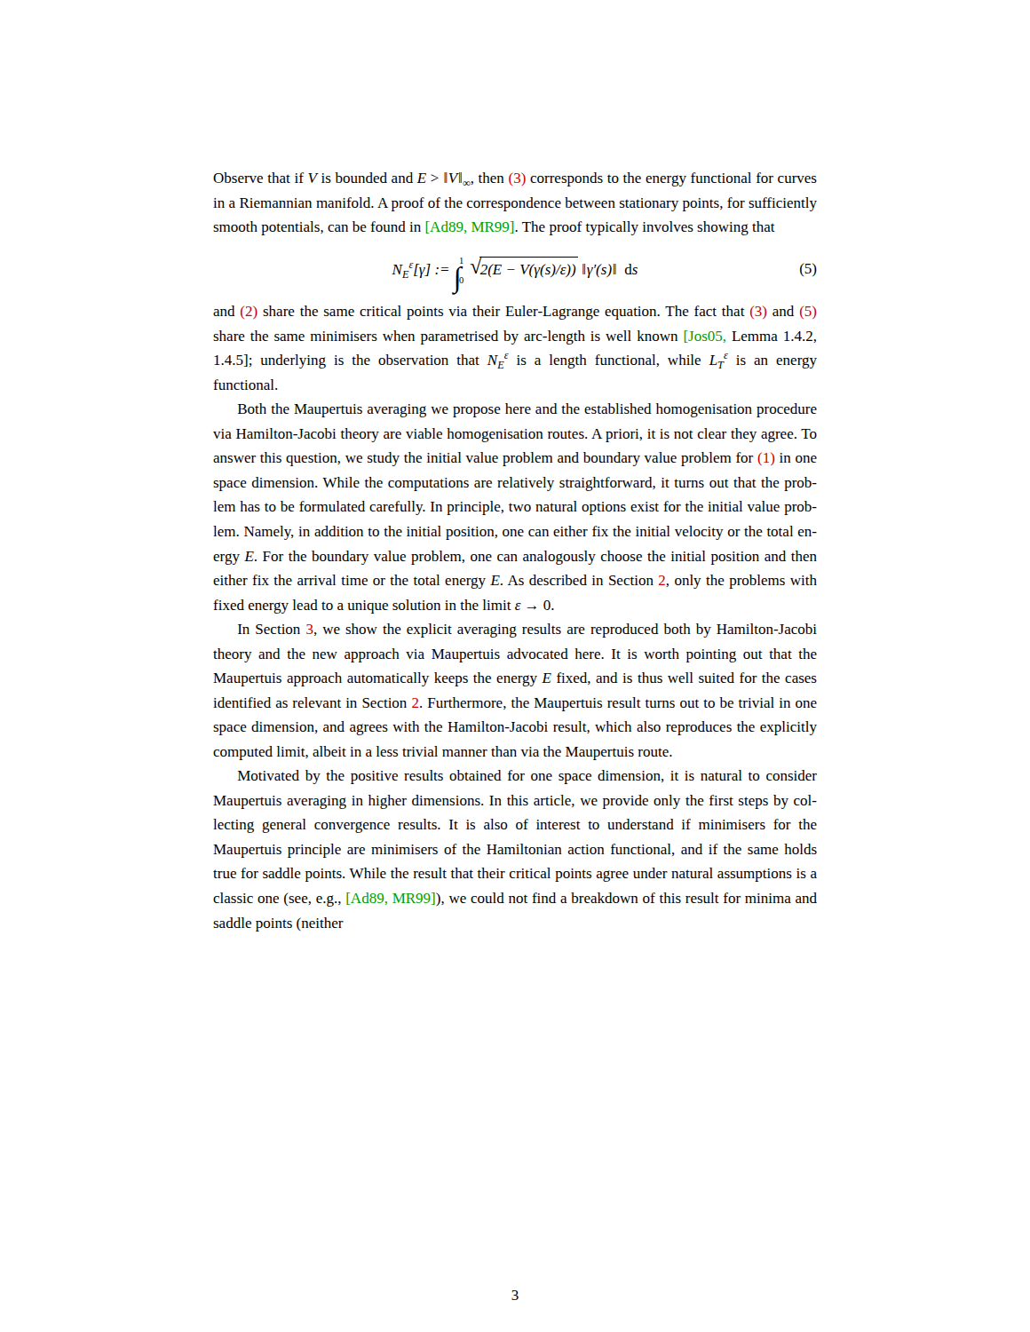Observe that if V is bounded and E > V∞, then (3) corresponds to the energy functional for curves in a Riemannian manifold. A proof of the correspondence between stationary points, for sufficiently smooth potentials, can be found in [Ad89, MR99]. The proof typically involves showing that
NEε[γ] := ∫10 2(E − V(γ(s)/ε)) γ′(s) ds (5)
and (2) share the same critical points via their Euler-Lagrange equation. The fact that (3) and (5) share the same minimisers when parametrised by arc-length is well known [Jos05, Lemma 1.4.2, 1.4.5]; underlying is the observation that NEε is a length functional, while LTε is an energy functional.
Both the Maupertuis averaging we propose here and the established homogenisation procedure via Hamilton-Jacobi theory are viable homogenisation routes. A priori, it is not clear they agree. To answer this question, we study the initial value problem and boundary value problem for (1) in one space dimension. While the computations are relatively straightforward, it turns out that the problem has to be formulated carefully. In principle, two natural options exist for the initial value problem. Namely, in addition to the initial position, one can either fix the initial velocity or the total energy E. For the boundary value problem, one can analogously choose the initial position and then either fix the arrival time or the total energy E. As described in Section 2, only the problems with fixed energy lead to a unique solution in the limit ε → 0.
In Section 3, we show the explicit averaging results are reproduced both by Hamilton-Jacobi theory and the new approach via Maupertuis advocated here. It is worth pointing out that the Maupertuis approach automatically keeps the energy E fixed, and is thus well suited for the cases identified as relevant in Section 2. Furthermore, the Maupertuis result turns out to be trivial in one space dimension, and agrees with the Hamilton-Jacobi result, which also reproduces the explicitly computed limit, albeit in a less trivial manner than via the Maupertuis route.
Motivated by the positive results obtained for one space dimension, it is natural to consider Maupertuis averaging in higher dimensions. In this article, we provide only the first steps by collecting general convergence results. It is also of interest to understand if minimisers for the Maupertuis principle are minimisers of the Hamiltonian action functional, and if the same holds true for saddle points. While the result that their critical points agree under natural assumptions is a classic one (see, e.g., [Ad89, MR99]), we could not find a breakdown of this result for minima and saddle points (neither
3